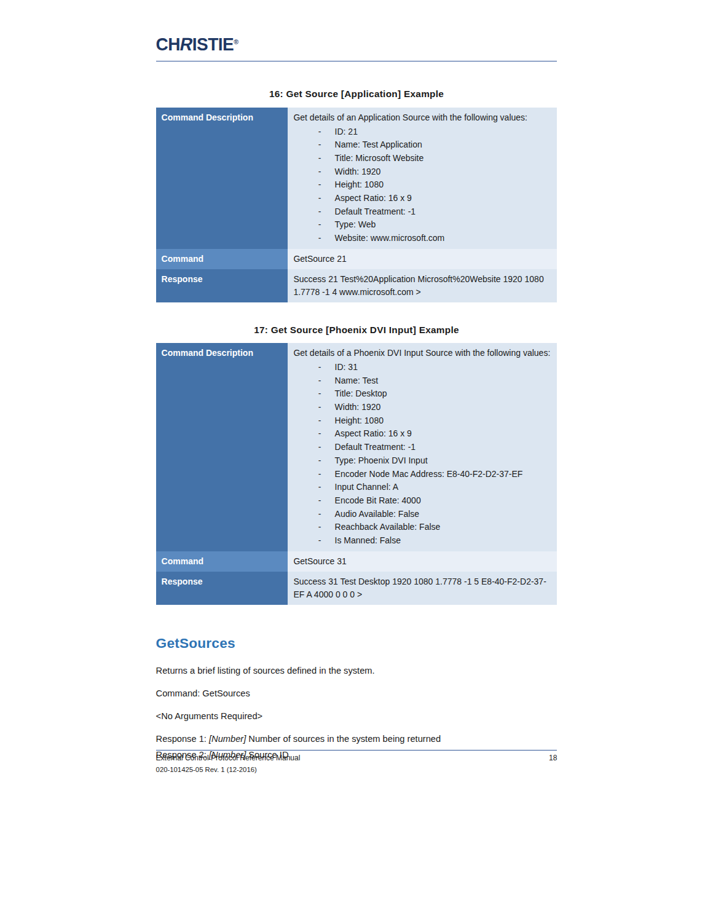CHRISTIE®
16: Get Source [Application] Example
| Command Description | Get details of an Application Source with the following values: ID: 21 Name: Test Application Title: Microsoft Website Width: 1920 Height: 1080 Aspect Ratio: 16 x 9 Default Treatment: -1 Type: Web Website: www.microsoft.com |
| Command | GetSource 21 |
| Response | Success 21 Test%20Application Microsoft%20Website 1920 1080 1.7778 -1 4 www.microsoft.com > |
17: Get Source [Phoenix DVI Input] Example
| Command Description | Get details of a Phoenix DVI Input Source with the following values: ID: 31 Name: Test Title: Desktop Width: 1920 Height: 1080 Aspect Ratio: 16 x 9 Default Treatment: -1 Type: Phoenix DVI Input Encoder Node Mac Address: E8-40-F2-D2-37-EF Input Channel: A Encode Bit Rate: 4000 Audio Available: False Reachback Available: False Is Manned: False |
| Command | GetSource 31 |
| Response | Success 31 Test Desktop 1920 1080 1.7778 -1 5 E8-40-F2-D2-37-EF A 4000 0 0 0 > |
GetSources
Returns a brief listing of sources defined in the system.
Command: GetSources
<No Arguments Required>
Response 1: [Number] Number of sources in the system being returned
Response 2: [Number] Source ID
External Control Protocol Reference Manual
18
020-101425-05 Rev. 1 (12-2016)